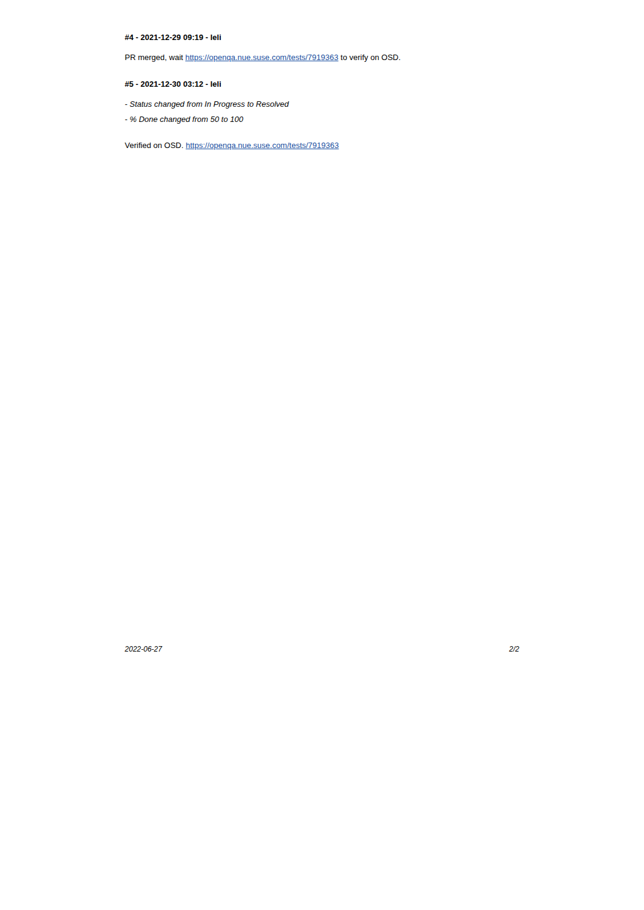#4 - 2021-12-29 09:19 - leli
PR merged, wait https://openqa.nue.suse.com/tests/7919363 to verify on OSD.
#5 - 2021-12-30 03:12 - leli
- Status changed from In Progress to Resolved
- % Done changed from 50 to 100
Verified on OSD. https://openqa.nue.suse.com/tests/7919363
2022-06-27 2/2